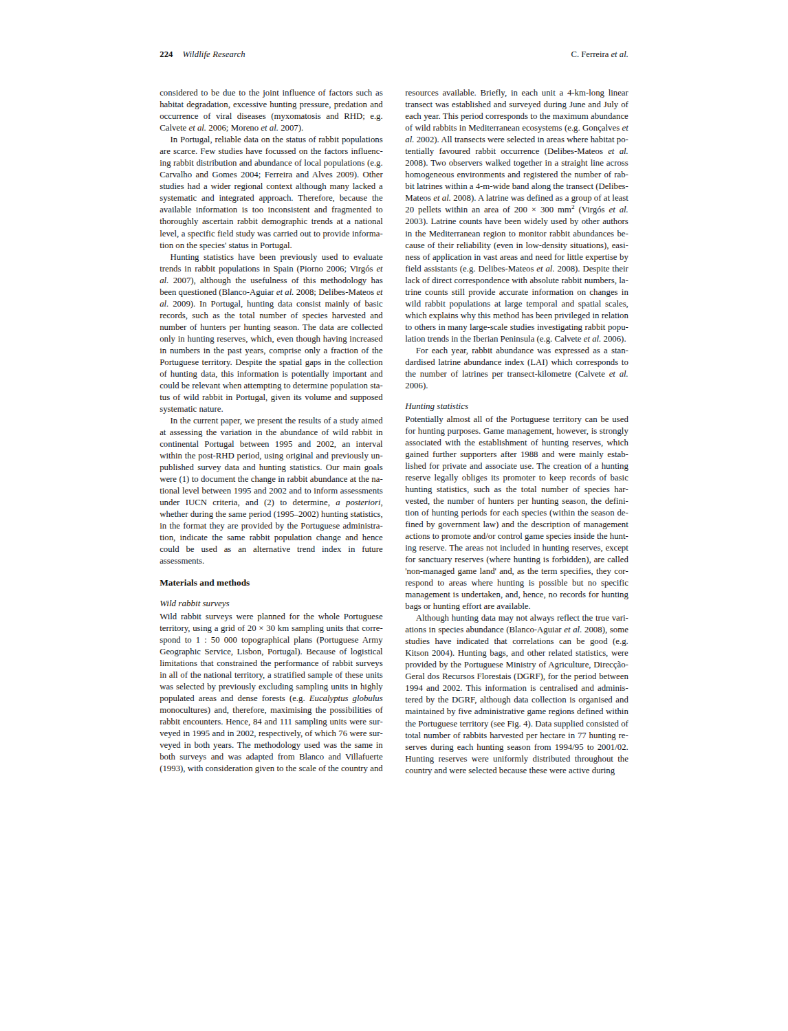224 Wildlife Research
C. Ferreira et al.
considered to be due to the joint influence of factors such as habitat degradation, excessive hunting pressure, predation and occurrence of viral diseases (myxomatosis and RHD; e.g. Calvete et al. 2006; Moreno et al. 2007).
In Portugal, reliable data on the status of rabbit populations are scarce. Few studies have focussed on the factors influencing rabbit distribution and abundance of local populations (e.g. Carvalho and Gomes 2004; Ferreira and Alves 2009). Other studies had a wider regional context although many lacked a systematic and integrated approach. Therefore, because the available information is too inconsistent and fragmented to thoroughly ascertain rabbit demographic trends at a national level, a specific field study was carried out to provide information on the species' status in Portugal.
Hunting statistics have been previously used to evaluate trends in rabbit populations in Spain (Piorno 2006; Virgós et al. 2007), although the usefulness of this methodology has been questioned (Blanco-Aguiar et al. 2008; Delibes-Mateos et al. 2009). In Portugal, hunting data consist mainly of basic records, such as the total number of species harvested and number of hunters per hunting season. The data are collected only in hunting reserves, which, even though having increased in numbers in the past years, comprise only a fraction of the Portuguese territory. Despite the spatial gaps in the collection of hunting data, this information is potentially important and could be relevant when attempting to determine population status of wild rabbit in Portugal, given its volume and supposed systematic nature.
In the current paper, we present the results of a study aimed at assessing the variation in the abundance of wild rabbit in continental Portugal between 1995 and 2002, an interval within the post-RHD period, using original and previously unpublished survey data and hunting statistics. Our main goals were (1) to document the change in rabbit abundance at the national level between 1995 and 2002 and to inform assessments under IUCN criteria, and (2) to determine, a posteriori, whether during the same period (1995–2002) hunting statistics, in the format they are provided by the Portuguese administration, indicate the same rabbit population change and hence could be used as an alternative trend index in future assessments.
Materials and methods
Wild rabbit surveys
Wild rabbit surveys were planned for the whole Portuguese territory, using a grid of 20 × 30 km sampling units that correspond to 1 : 50 000 topographical plans (Portuguese Army Geographic Service, Lisbon, Portugal). Because of logistical limitations that constrained the performance of rabbit surveys in all of the national territory, a stratified sample of these units was selected by previously excluding sampling units in highly populated areas and dense forests (e.g. Eucalyptus globulus monocultures) and, therefore, maximising the possibilities of rabbit encounters. Hence, 84 and 111 sampling units were surveyed in 1995 and in 2002, respectively, of which 76 were surveyed in both years. The methodology used was the same in both surveys and was adapted from Blanco and Villafuerte (1993), with consideration given to the scale of the country and resources available. Briefly, in each unit a 4-km-long linear transect was established and surveyed during June and July of each year. This period corresponds to the maximum abundance of wild rabbits in Mediterranean ecosystems (e.g. Gonçalves et al. 2002). All transects were selected in areas where habitat potentially favoured rabbit occurrence (Delibes-Mateos et al. 2008). Two observers walked together in a straight line across homogeneous environments and registered the number of rabbit latrines within a 4-m-wide band along the transect (Delibes-Mateos et al. 2008). A latrine was defined as a group of at least 20 pellets within an area of 200 × 300 mm2 (Virgós et al. 2003). Latrine counts have been widely used by other authors in the Mediterranean region to monitor rabbit abundances because of their reliability (even in low-density situations), easiness of application in vast areas and need for little expertise by field assistants (e.g. Delibes-Mateos et al. 2008). Despite their lack of direct correspondence with absolute rabbit numbers, latrine counts still provide accurate information on changes in wild rabbit populations at large temporal and spatial scales, which explains why this method has been privileged in relation to others in many large-scale studies investigating rabbit population trends in the Iberian Peninsula (e.g. Calvete et al. 2006).
For each year, rabbit abundance was expressed as a standardised latrine abundance index (LAI) which corresponds to the number of latrines per transect-kilometre (Calvete et al. 2006).
Hunting statistics
Potentially almost all of the Portuguese territory can be used for hunting purposes. Game management, however, is strongly associated with the establishment of hunting reserves, which gained further supporters after 1988 and were mainly established for private and associate use. The creation of a hunting reserve legally obliges its promoter to keep records of basic hunting statistics, such as the total number of species harvested, the number of hunters per hunting season, the definition of hunting periods for each species (within the season defined by government law) and the description of management actions to promote and/or control game species inside the hunting reserve. The areas not included in hunting reserves, except for sanctuary reserves (where hunting is forbidden), are called 'non-managed game land' and, as the term specifies, they correspond to areas where hunting is possible but no specific management is undertaken, and, hence, no records for hunting bags or hunting effort are available.
Although hunting data may not always reflect the true variations in species abundance (Blanco-Aguiar et al. 2008), some studies have indicated that correlations can be good (e.g. Kitson 2004). Hunting bags, and other related statistics, were provided by the Portuguese Ministry of Agriculture, Direcção-Geral dos Recursos Florestais (DGRF), for the period between 1994 and 2002. This information is centralised and administered by the DGRF, although data collection is organised and maintained by five administrative game regions defined within the Portuguese territory (see Fig. 4). Data supplied consisted of total number of rabbits harvested per hectare in 77 hunting reserves during each hunting season from 1994/95 to 2001/02. Hunting reserves were uniformly distributed throughout the country and were selected because these were active during